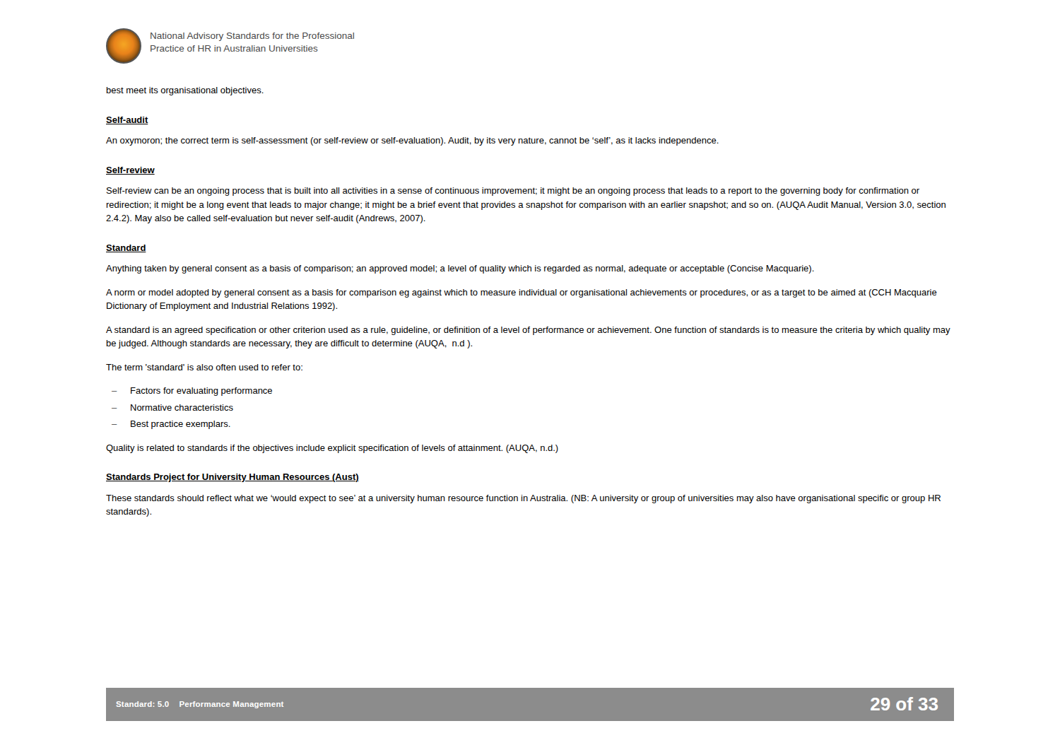National Advisory Standards for the Professional
Practice of HR in Australian Universities
best meet its organisational objectives.
Self-audit
An oxymoron; the correct term is self-assessment (or self-review or self-evaluation). Audit, by its very nature, cannot be ‘self’, as it lacks independence.
Self-review
Self-review can be an ongoing process that is built into all activities in a sense of continuous improvement; it might be an ongoing process that leads to a report to the governing body for confirmation or redirection; it might be a long event that leads to major change; it might be a brief event that provides a snapshot for comparison with an earlier snapshot; and so on. (AUQA Audit Manual, Version 3.0, section 2.4.2). May also be called self-evaluation but never self-audit (Andrews, 2007).
Standard
Anything taken by general consent as a basis of comparison; an approved model; a level of quality which is regarded as normal, adequate or acceptable (Concise Macquarie).
A norm or model adopted by general consent as a basis for comparison eg against which to measure individual or organisational achievements or procedures, or as a target to be aimed at (CCH Macquarie Dictionary of Employment and Industrial Relations 1992).
A standard is an agreed specification or other criterion used as a rule, guideline, or definition of a level of performance or achievement. One function of standards is to measure the criteria by which quality may be judged. Although standards are necessary, they are difficult to determine (AUQA, n.d ).
The term 'standard' is also often used to refer to:
Factors for evaluating performance
Normative characteristics
Best practice exemplars.
Quality is related to standards if the objectives include explicit specification of levels of attainment. (AUQA, n.d.)
Standards Project for University Human Resources (Aust)
These standards should reflect what we ‘would expect to see’ at a university human resource function in Australia. (NB: A university or group of universities may also have organisational specific or group HR standards).
Standard: 5.0 Performance Management
29 of 33